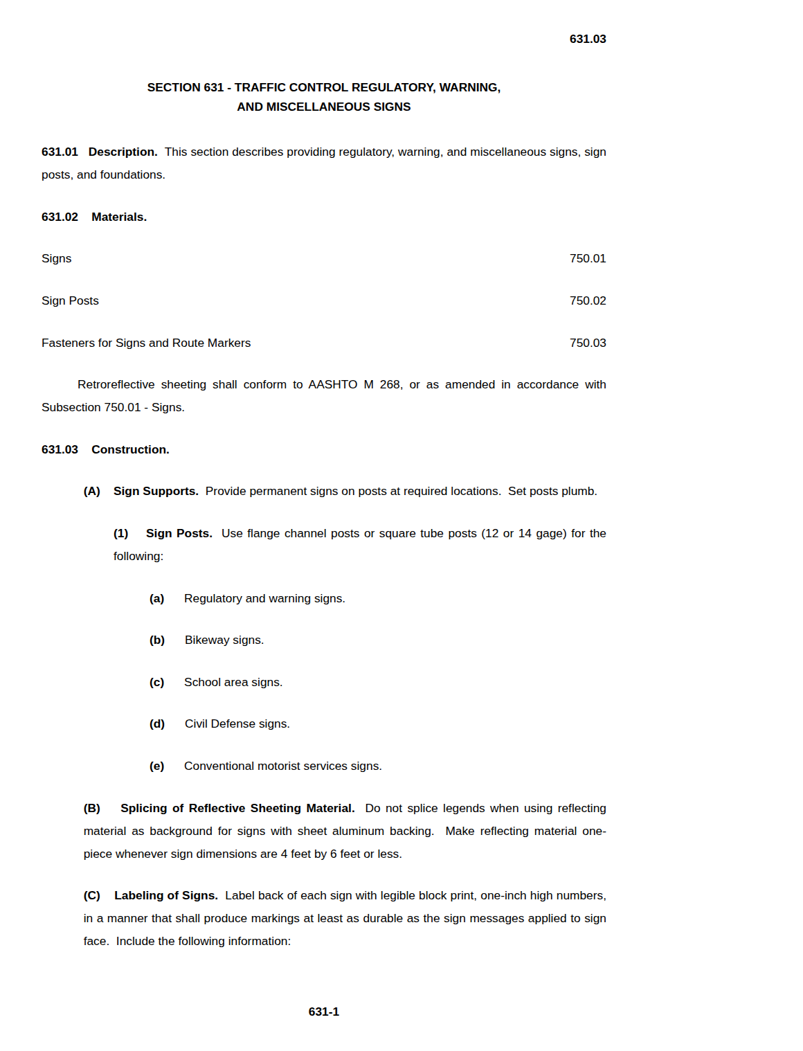631.03
SECTION 631 - TRAFFIC CONTROL REGULATORY, WARNING,
AND MISCELLANEOUS SIGNS
631.01 Description. This section describes providing regulatory, warning, and miscellaneous signs, sign posts, and foundations.
631.02 Materials.
Signs 750.01
Sign Posts 750.02
Fasteners for Signs and Route Markers 750.03
Retroreflective sheeting shall conform to AASHTO M 268, or as amended in accordance with Subsection 750.01 - Signs.
631.03 Construction.
(A) Sign Supports. Provide permanent signs on posts at required locations. Set posts plumb.
(1) Sign Posts. Use flange channel posts or square tube posts (12 or 14 gage) for the following:
(a) Regulatory and warning signs.
(b) Bikeway signs.
(c) School area signs.
(d) Civil Defense signs.
(e) Conventional motorist services signs.
(B) Splicing of Reflective Sheeting Material. Do not splice legends when using reflecting material as background for signs with sheet aluminum backing. Make reflecting material one-piece whenever sign dimensions are 4 feet by 6 feet or less.
(C) Labeling of Signs. Label back of each sign with legible block print, one-inch high numbers, in a manner that shall produce markings at least as durable as the sign messages applied to sign face. Include the following information:
631-1